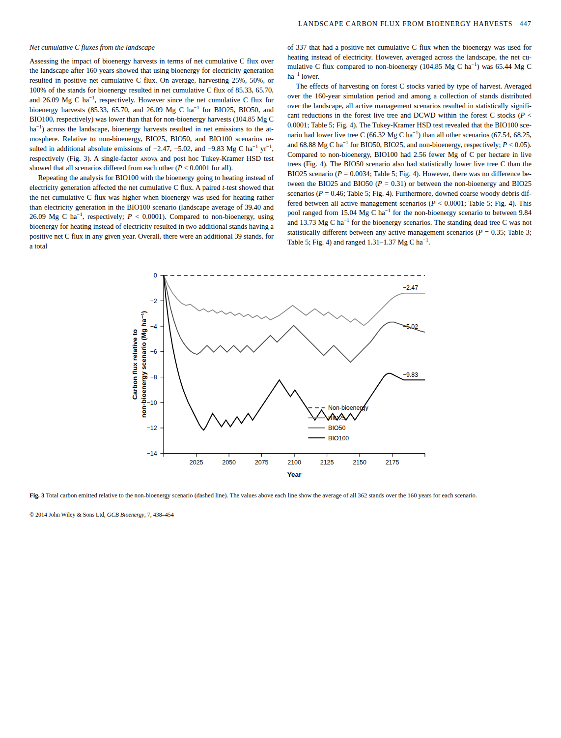LANDSCAPE CARBON FLUX FROM BIOENERGY HARVESTS447
Net cumulative C fluxes from the landscape
Assessing the impact of bioenergy harvests in terms of net cumulative C flux over the landscape after 160 years showed that using bioenergy for electricity generation resulted in positive net cumulative C flux. On average, harvesting 25%, 50%, or 100% of the stands for bioenergy resulted in net cumulative C flux of 85.33, 65.70, and 26.09 Mg C ha−1, respectively. However since the net cumulative C flux for bioenergy harvests (85.33, 65.70, and 26.09 Mg C ha−1 for BIO25, BIO50, and BIO100, respectively) was lower than that for non-bioenergy harvests (104.85 Mg C ha−1) across the landscape, bioenergy harvests resulted in net emissions to the atmosphere. Relative to non-bioenergy, BIO25, BIO50, and BIO100 scenarios resulted in additional absolute emissions of −2.47, −5.02, and −9.83 Mg C ha−1 yr−1, respectively (Fig. 3). A single-factor anova and post hoc Tukey-Kramer HSD test showed that all scenarios differed from each other (P < 0.0001 for all).
Repeating the analysis for BIO100 with the bioenergy going to heating instead of electricity generation affected the net cumulative C flux. A paired t-test showed that the net cumulative C flux was higher when bioenergy was used for heating rather than electricity generation in the BIO100 scenario (landscape average of 39.40 and 26.09 Mg C ha−1, respectively; P < 0.0001). Compared to non-bioenergy, using bioenergy for heating instead of electricity resulted in two additional stands having a positive net C flux in any given year. Overall, there were an additional 39 stands, for a total
of 337 that had a positive net cumulative C flux when the bioenergy was used for heating instead of electricity. However, averaged across the landscape, the net cumulative C flux compared to non-bioenergy (104.85 Mg C ha−1) was 65.44 Mg C ha−1 lower.
The effects of harvesting on forest C stocks varied by type of harvest. Averaged over the 160-year simulation period and among a collection of stands distributed over the landscape, all active management scenarios resulted in statistically significant reductions in the forest live tree and DCWD within the forest C stocks (P < 0.0001; Table 5; Fig. 4). The Tukey-Kramer HSD test revealed that the BIO100 scenario had lower live tree C (66.32 Mg C ha−1) than all other scenarios (67.54, 68.25, and 68.88 Mg C ha−1 for BIO50, BIO25, and non-bioenergy, respectively; P < 0.05). Compared to non-bioenergy, BIO100 had 2.56 fewer Mg of C per hectare in live trees (Fig. 4). The BIO50 scenario also had statistically lower live tree C than the BIO25 scenario (P = 0.0034; Table 5; Fig. 4). However, there was no difference between the BIO25 and BIO50 (P = 0.31) or between the non-bioenergy and BIO25 scenarios (P = 0.46; Table 5; Fig. 4). Furthermore, downed coarse woody debris differed between all active management scenarios (P < 0.0001; Table 5; Fig. 4). This pool ranged from 15.04 Mg C ha−1 for the non-bioenergy scenario to between 9.84 and 13.73 Mg C ha−1 for the bioenergy scenarios. The standing dead tree C was not statistically different between any active management scenarios (P = 0.35; Table 3; Table 5; Fig. 4) and ranged 1.31–1.37 Mg C ha−1.
0 −2 −4 −6 −8 −10 −12 −14 Carbon flux relative to non-bioenergy scenario (Mg ha⁻¹) 2025 2050 2075 2100 2125 2150 2175 Year −2.47 −5.02 −9.83 Non-bioenergy BIO25 BIO50 BIO100
Fig. 3 Total carbon emitted relative to the non-bioenergy scenario (dashed line). The values above each line show the average of all 362 stands over the 160 years for each scenario.
© 2014 John Wiley & Sons Ltd, GCB Bioenergy, 7, 438–454